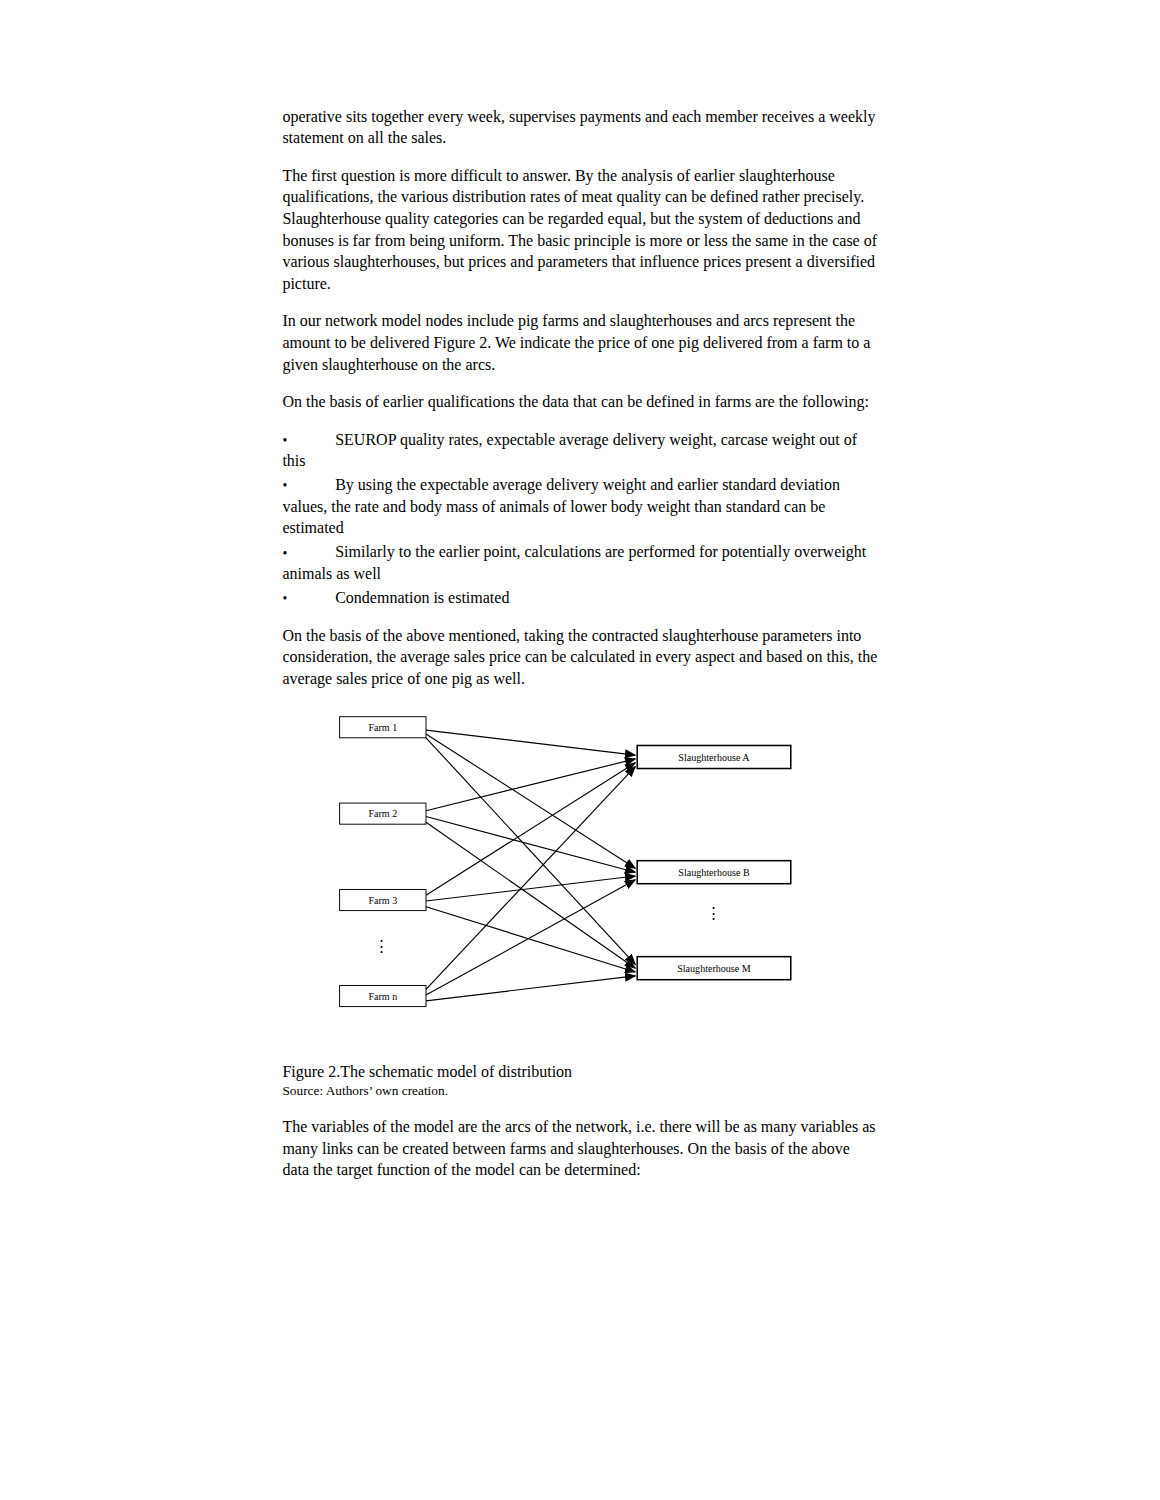operative sits together every week, supervises payments and each member receives a weekly statement on all the sales.
The first question is more difficult to answer. By the analysis of earlier slaughterhouse qualifications, the various distribution rates of meat quality can be defined rather precisely. Slaughterhouse quality categories can be regarded equal, but the system of deductions and bonuses is far from being uniform. The basic principle is more or less the same in the case of various slaughterhouses, but prices and parameters that influence prices present a diversified picture.
In our network model nodes include pig farms and slaughterhouses and arcs represent the amount to be delivered Figure 2. We indicate the price of one pig delivered from a farm to a given slaughterhouse on the arcs.
On the basis of earlier qualifications the data that can be defined in farms are the following:
SEUROP quality rates, expectable average delivery weight, carcase weight out of this
By using the expectable average delivery weight and earlier standard deviation values, the rate and body mass of animals of lower body weight than standard can be estimated
Similarly to the earlier point, calculations are performed for potentially overweight animals as well
Condemnation is estimated
On the basis of the above mentioned, taking the contracted slaughterhouse parameters into consideration, the average sales price can be calculated in every aspect and based on this, the average sales price of one pig as well.
Farm 1 Farm 2 Farm 3 ⋮ Farm n Slaughterhouse A Slaughterhouse B ⋮ Slaughterhouse M
Figure 2.The schematic model of distribution
Source: Authors’ own creation.
The variables of the model are the arcs of the network, i.e. there will be as many variables as many links can be created between farms and slaughterhouses. On the basis of the above data the target function of the model can be determined: